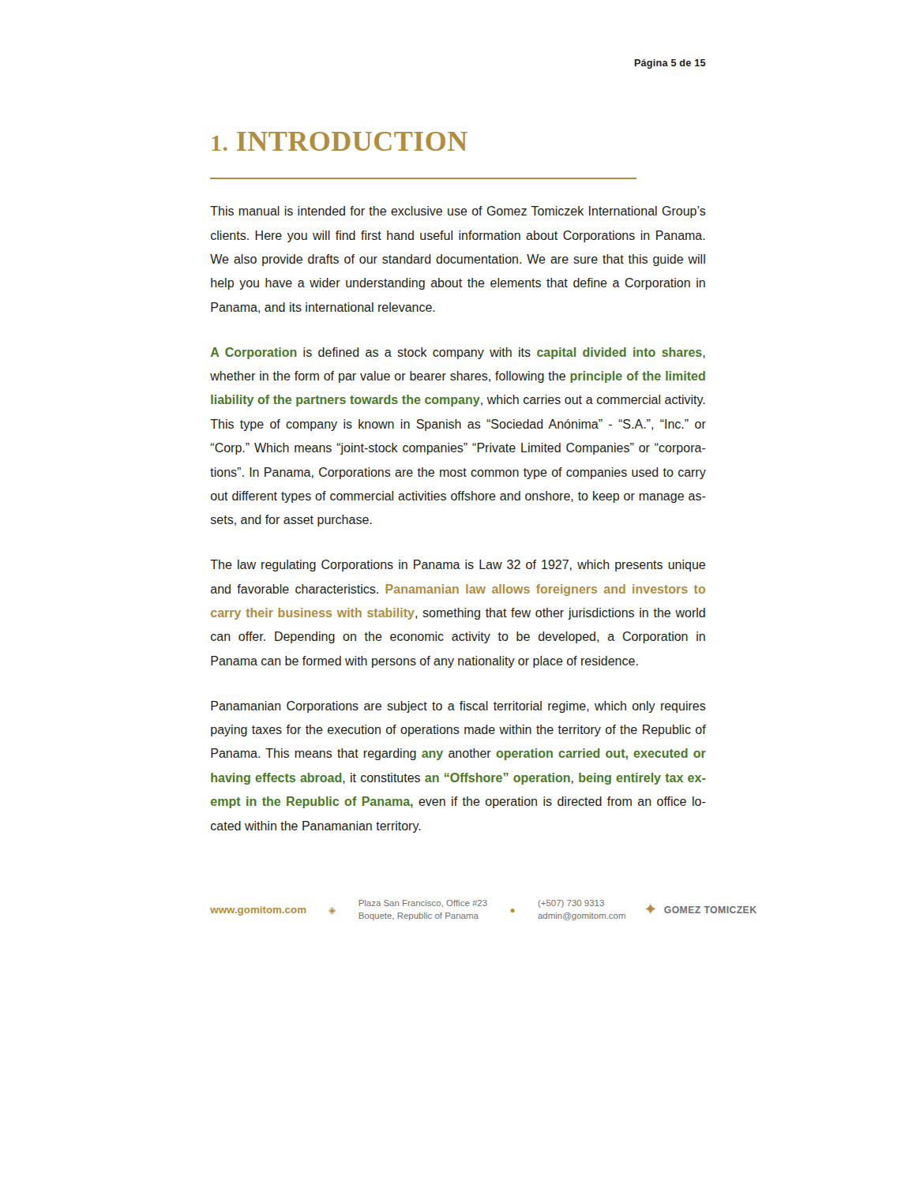Página 5 de 15
1. Introduction
This manual is intended for the exclusive use of Gomez Tomiczek International Group’s clients. Here you will find first hand useful information about Corporations in Panama. We also provide drafts of our standard documentation. We are sure that this guide will help you have a wider understanding about the elements that define a Corporation in Panama, and its international relevance.
A Corporation is defined as a stock company with its capital divided into shares, whether in the form of par value or bearer shares, following the principle of the limited liability of the partners towards the company, which carries out a commercial activity. This type of company is known in Spanish as “Sociedad Anónima” - “S.A.”, “Inc.” or “Corp.” Which means “joint-stock companies” “Private Limited Companies” or “corporations”. In Panama, Corporations are the most common type of companies used to carry out different types of commercial activities offshore and onshore, to keep or manage assets, and for asset purchase.
The law regulating Corporations in Panama is Law 32 of 1927, which presents unique and favorable characteristics. Panamanian law allows foreigners and investors to carry their business with stability, something that few other jurisdictions in the world can offer. Depending on the economic activity to be developed, a Corporation in Panama can be formed with persons of any nationality or place of residence.
Panamanian Corporations are subject to a fiscal territorial regime, which only requires paying taxes for the execution of operations made within the territory of the Republic of Panama. This means that regarding any another operation carried out, executed or having effects abroad, it constitutes an “Offshore” operation, being entirely tax exempt in the Republic of Panama, even if the operation is directed from an office located within the Panamanian territory.
www.gomitom.com ◈ Plaza San Francisco, Office #23
Boquete, Republic of Panama ● (+507) 730 9313
admin@gomitom.com ✦ GOMEZ TOMICZEK